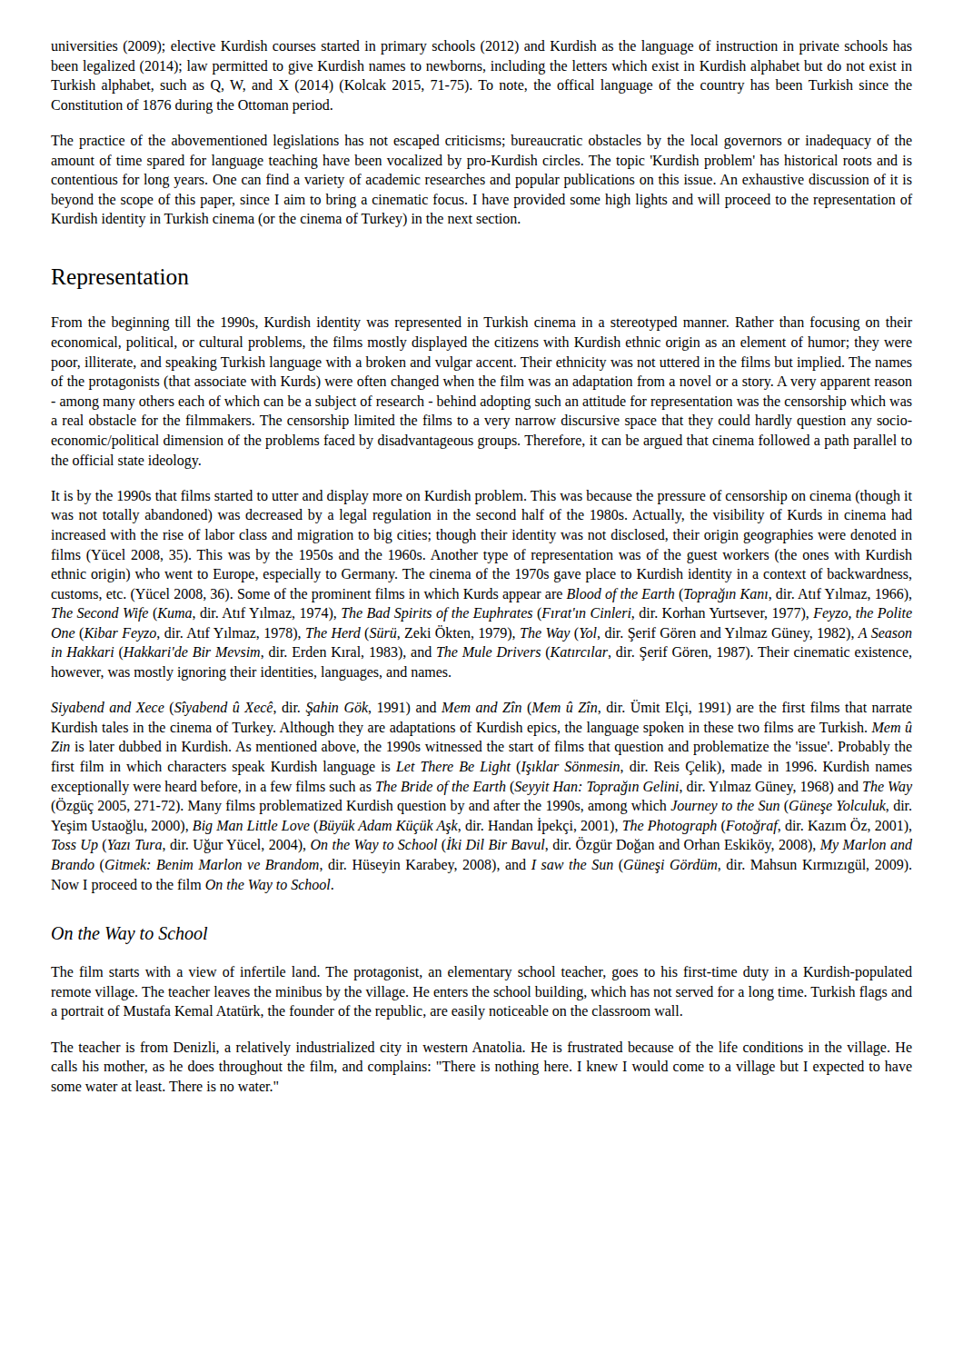universities (2009); elective Kurdish courses started in primary schools (2012) and Kurdish as the language of instruction in private schools has been legalized (2014); law permitted to give Kurdish names to newborns, including the letters which exist in Kurdish alphabet but do not exist in Turkish alphabet, such as Q, W, and X (2014) (Kolcak 2015, 71-75). To note, the offical language of the country has been Turkish since the Constitution of 1876 during the Ottoman period.
The practice of the abovementioned legislations has not escaped criticisms; bureaucratic obstacles by the local governors or inadequacy of the amount of time spared for language teaching have been vocalized by pro-Kurdish circles. The topic 'Kurdish problem' has historical roots and is contentious for long years. One can find a variety of academic researches and popular publications on this issue. An exhaustive discussion of it is beyond the scope of this paper, since I aim to bring a cinematic focus. I have provided some high lights and will proceed to the representation of Kurdish identity in Turkish cinema (or the cinema of Turkey) in the next section.
Representation
From the beginning till the 1990s, Kurdish identity was represented in Turkish cinema in a stereotyped manner. Rather than focusing on their economical, political, or cultural problems, the films mostly displayed the citizens with Kurdish ethnic origin as an element of humor; they were poor, illiterate, and speaking Turkish language with a broken and vulgar accent. Their ethnicity was not uttered in the films but implied. The names of the protagonists (that associate with Kurds) were often changed when the film was an adaptation from a novel or a story. A very apparent reason - among many others each of which can be a subject of research - behind adopting such an attitude for representation was the censorship which was a real obstacle for the filmmakers. The censorship limited the films to a very narrow discursive space that they could hardly question any socio-economic/political dimension of the problems faced by disadvantageous groups. Therefore, it can be argued that cinema followed a path parallel to the official state ideology.
It is by the 1990s that films started to utter and display more on Kurdish problem. This was because the pressure of censorship on cinema (though it was not totally abandoned) was decreased by a legal regulation in the second half of the 1980s. Actually, the visibility of Kurds in cinema had increased with the rise of labor class and migration to big cities; though their identity was not disclosed, their origin geographies were denoted in films (Yücel 2008, 35). This was by the 1950s and the 1960s. Another type of representation was of the guest workers (the ones with Kurdish ethnic origin) who went to Europe, especially to Germany. The cinema of the 1970s gave place to Kurdish identity in a context of backwardness, customs, etc. (Yücel 2008, 36). Some of the prominent films in which Kurds appear are Blood of the Earth (Toprağın Kanı, dir. Atıf Yılmaz, 1966), The Second Wife (Kuma, dir. Atıf Yılmaz, 1974), The Bad Spirits of the Euphrates (Fırat'ın Cinleri, dir. Korhan Yurtsever, 1977), Feyzo, the Polite One (Kibar Feyzo, dir. Atıf Yılmaz, 1978), The Herd (Sürü, Zeki Ökten, 1979), The Way (Yol, dir. Şerif Gören and Yılmaz Güney, 1982), A Season in Hakkari (Hakkari'de Bir Mevsim, dir. Erden Kıral, 1983), and The Mule Drivers (Katırcılar, dir. Şerif Gören, 1987). Their cinematic existence, however, was mostly ignoring their identities, languages, and names.
Siyabend and Xece (Sîyabend û Xecê, dir. Şahin Gök, 1991) and Mem and Zîn (Mem û Zîn, dir. Ümit Elçi, 1991) are the first films that narrate Kurdish tales in the cinema of Turkey. Although they are adaptations of Kurdish epics, the language spoken in these two films are Turkish. Mem û Zin is later dubbed in Kurdish. As mentioned above, the 1990s witnessed the start of films that question and problematize the 'issue'. Probably the first film in which characters speak Kurdish language is Let There Be Light (Işıklar Sönmesin, dir. Reis Çelik), made in 1996. Kurdish names exceptionally were heard before, in a few films such as The Bride of the Earth (Seyyit Han: Toprağın Gelini, dir. Yılmaz Güney, 1968) and The Way (Özgüç 2005, 271-72). Many films problematized Kurdish question by and after the 1990s, among which Journey to the Sun (Güneşe Yolculuk, dir. Yeşim Ustaoğlu, 2000), Big Man Little Love (Büyük Adam Küçük Aşk, dir. Handan İpekçi, 2001), The Photograph (Fotoğraf, dir. Kazım Öz, 2001), Toss Up (Yazı Tura, dir. Uğur Yücel, 2004), On the Way to School (İki Dil Bir Bavul, dir. Özgür Doğan and Orhan Eskiköy, 2008), My Marlon and Brando (Gitmek: Benim Marlon ve Brandom, dir. Hüseyin Karabey, 2008), and I saw the Sun (Güneşi Gördüm, dir. Mahsun Kırmızıgül, 2009). Now I proceed to the film On the Way to School.
On the Way to School
The film starts with a view of infertile land. The protagonist, an elementary school teacher, goes to his first-time duty in a Kurdish-populated remote village. The teacher leaves the minibus by the village. He enters the school building, which has not served for a long time. Turkish flags and a portrait of Mustafa Kemal Atatürk, the founder of the republic, are easily noticeable on the classroom wall.
The teacher is from Denizli, a relatively industrialized city in western Anatolia. He is frustrated because of the life conditions in the village. He calls his mother, as he does throughout the film, and complains: "There is nothing here. I knew I would come to a village but I expected to have some water at least. There is no water."